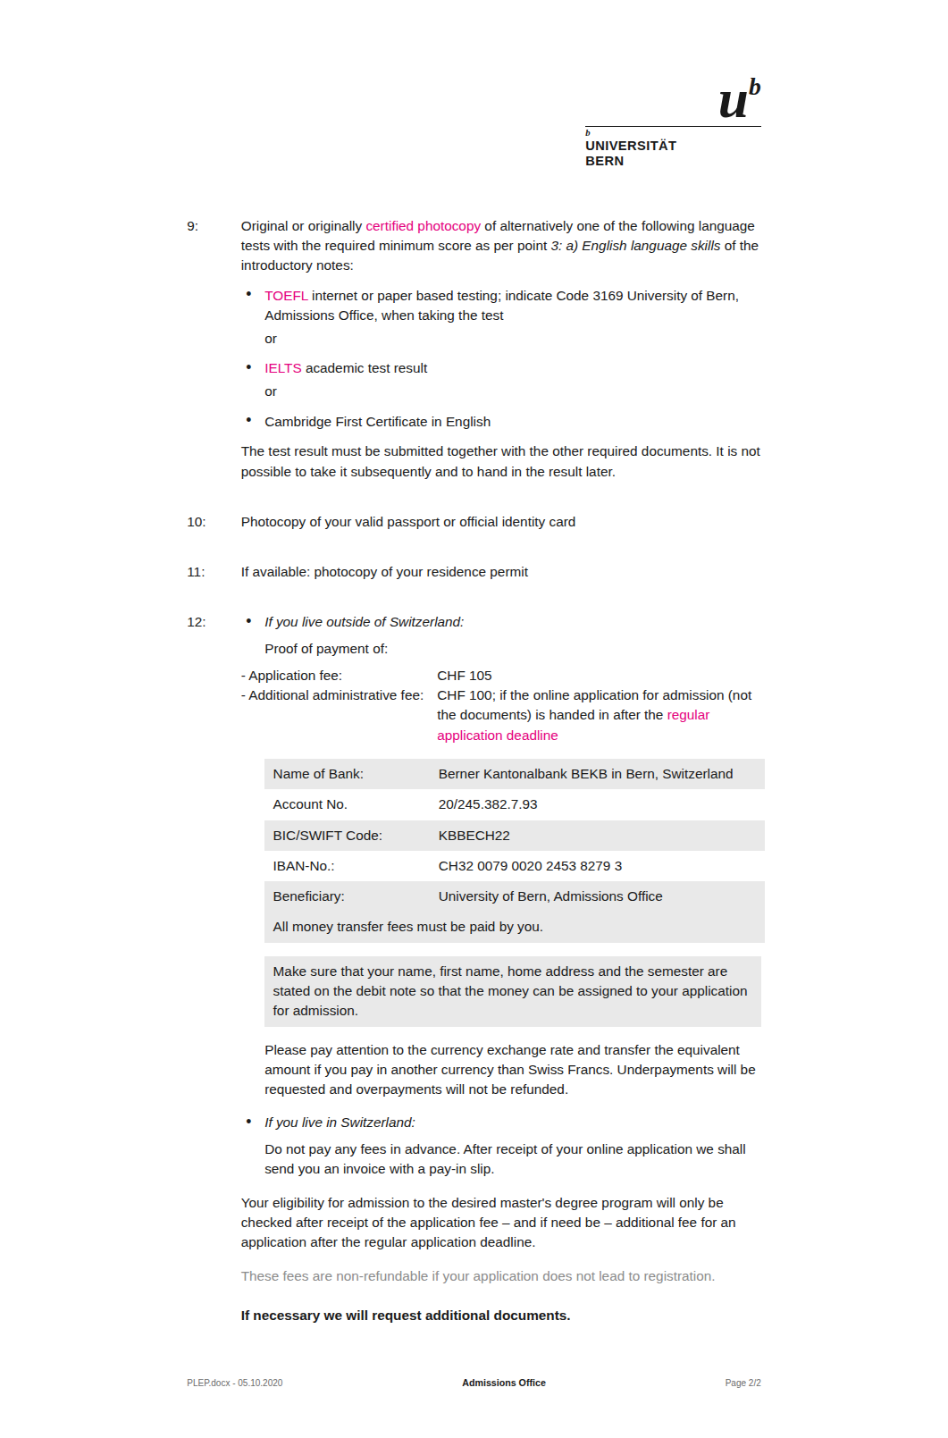ub
b
UNIVERSITÄT
BERN
9:
Original or originally certified photocopy of alternatively one of the following language tests with the required minimum score as per point 3: a) English language skills of the introductory notes:
TOEFL internet or paper based testing; indicate Code 3169 University of Bern, Admissions Office, when taking the test
or
IELTS academic test result
or
Cambridge First Certificate in English
The test result must be submitted together with the other required documents. It is not possible to take it subsequently and to hand in the result later.
10:
Photocopy of your valid passport or official identity card
11:
If available: photocopy of your residence permit
12:
If you live outside of Switzerland:
Proof of payment of:
| - Application fee: | CHF 105 |
| - Additional administrative fee: | CHF 100; if the online application for admission (not the documents) is handed in after the regular application deadline |
| Name of Bank: | Berner Kantonalbank BEKB in Bern, Switzerland |
| Account No. | 20/245.382.7.93 |
| BIC/SWIFT Code: | KBBECH22 |
| IBAN-No.: | CH32 0079 0020 2453 8279 3 |
| Beneficiary: | University of Bern, Admissions Office |
| All money transfer fees must be paid by you. |
Make sure that your name, first name, home address and the semester are stated on the debit note so that the money can be assigned to your application for admission.
Please pay attention to the currency exchange rate and transfer the equivalent amount if you pay in another currency than Swiss Francs. Underpayments will be requested and overpayments will not be refunded.
If you live in Switzerland:
Do not pay any fees in advance. After receipt of your online application we shall send you an invoice with a pay-in slip.
Your eligibility for admission to the desired master's degree program will only be checked after receipt of the application fee – and if need be – additional fee for an application after the regular application deadline.
These fees are non-refundable if your application does not lead to registration.
If necessary we will request additional documents.
PLEP.docx - 05.10.2020 Admissions Office Page 2/2